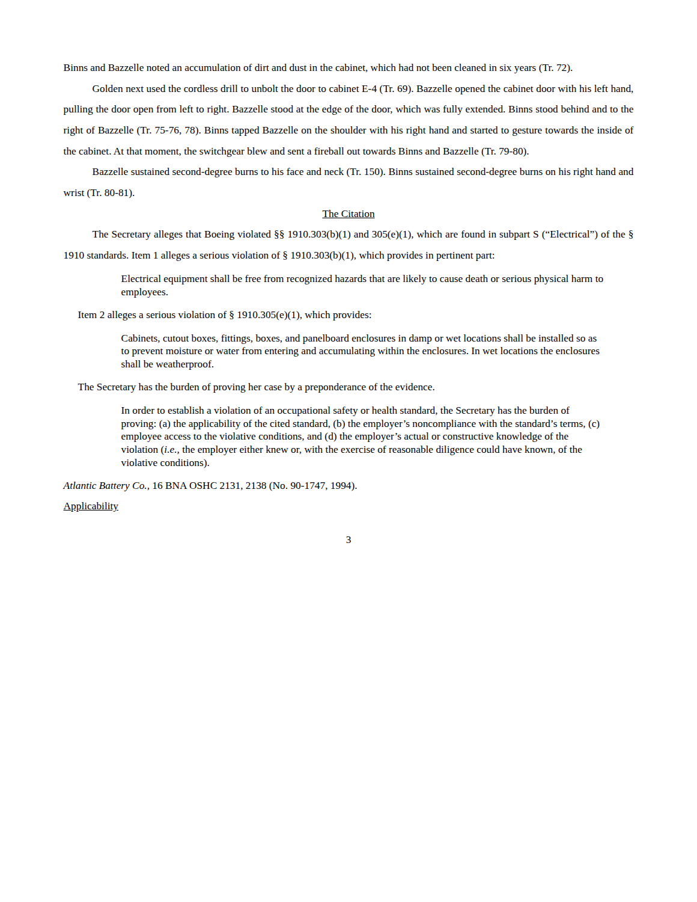Binns and Bazzelle noted an accumulation of dirt and dust in the cabinet, which had not been cleaned in six years (Tr. 72).
Golden next used the cordless drill to unbolt the door to cabinet E-4 (Tr. 69). Bazzelle opened the cabinet door with his left hand, pulling the door open from left to right. Bazzelle stood at the edge of the door, which was fully extended. Binns stood behind and to the right of Bazzelle (Tr. 75-76, 78). Binns tapped Bazzelle on the shoulder with his right hand and started to gesture towards the inside of the cabinet. At that moment, the switchgear blew and sent a fireball out towards Binns and Bazzelle (Tr. 79-80).
Bazzelle sustained second-degree burns to his face and neck (Tr. 150). Binns sustained second-degree burns on his right hand and wrist (Tr. 80-81).
The Citation
The Secretary alleges that Boeing violated §§ 1910.303(b)(1) and 305(e)(1), which are found in subpart S (“Electrical”) of the § 1910 standards. Item 1 alleges a serious violation of § 1910.303(b)(1), which provides in pertinent part:
Electrical equipment shall be free from recognized hazards that are likely to cause death or serious physical harm to employees.
Item 2 alleges a serious violation of § 1910.305(e)(1), which provides:
Cabinets, cutout boxes, fittings, boxes, and panelboard enclosures in damp or wet locations shall be installed so as to prevent moisture or water from entering and accumulating within the enclosures. In wet locations the enclosures shall be weatherproof.
The Secretary has the burden of proving her case by a preponderance of the evidence.
In order to establish a violation of an occupational safety or health standard, the Secretary has the burden of proving: (a) the applicability of the cited standard, (b) the employer’s noncompliance with the standard’s terms, (c) employee access to the violative conditions, and (d) the employer’s actual or constructive knowledge of the violation (i.e., the employer either knew or, with the exercise of reasonable diligence could have known, of the violative conditions).
Atlantic Battery Co., 16 BNA OSHC 2131, 2138 (No. 90-1747, 1994).
Applicability
3